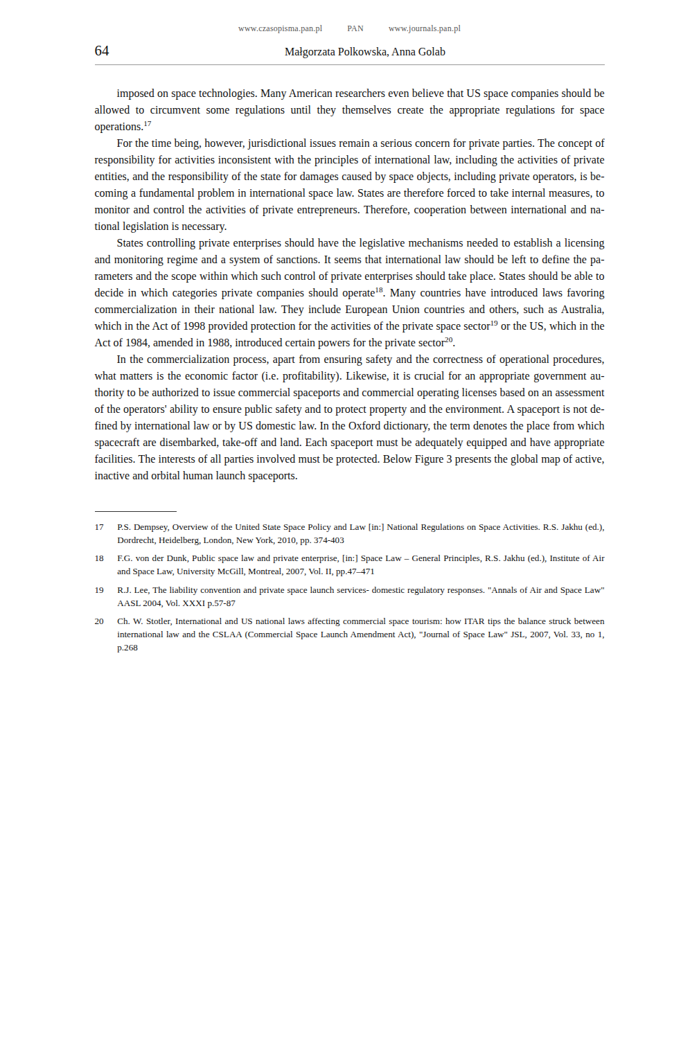www.czasopisma.pan.pl PAN www.journals.pan.pl
64 Małgorzata Polkowska, Anna Golab
imposed on space technologies. Many American researchers even believe that US space companies should be allowed to circumvent some regulations until they themselves create the appropriate regulations for space operations.17
For the time being, however, jurisdictional issues remain a serious concern for private parties. The concept of responsibility for activities inconsistent with the principles of international law, including the activities of private entities, and the responsibility of the state for damages caused by space objects, including private operators, is becoming a fundamental problem in international space law. States are therefore forced to take internal measures, to monitor and control the activities of private entrepreneurs. Therefore, cooperation between international and national legislation is necessary.
States controlling private enterprises should have the legislative mechanisms needed to establish a licensing and monitoring regime and a system of sanctions. It seems that international law should be left to define the parameters and the scope within which such control of private enterprises should take place. States should be able to decide in which categories private companies should operate18. Many countries have introduced laws favoring commercialization in their national law. They include European Union countries and others, such as Australia, which in the Act of 1998 provided protection for the activities of the private space sector19 or the US, which in the Act of 1984, amended in 1988, introduced certain powers for the private sector20.
In the commercialization process, apart from ensuring safety and the correctness of operational procedures, what matters is the economic factor (i.e. profitability). Likewise, it is crucial for an appropriate government authority to be authorized to issue commercial spaceports and commercial operating licenses based on an assessment of the operators' ability to ensure public safety and to protect property and the environment. A spaceport is not defined by international law or by US domestic law. In the Oxford dictionary, the term denotes the place from which spacecraft are disembarked, take-off and land. Each spaceport must be adequately equipped and have appropriate facilities. The interests of all parties involved must be protected. Below Figure 3 presents the global map of active, inactive and orbital human launch spaceports.
17 P.S. Dempsey, Overview of the United State Space Policy and Law [in:] National Regulations on Space Activities. R.S. Jakhu (ed.), Dordrecht, Heidelberg, London, New York, 2010, pp. 374-403
18 F.G. von der Dunk, Public space law and private enterprise, [in:] Space Law – General Principles, R.S. Jakhu (ed.), Institute of Air and Space Law, University McGill, Montreal, 2007, Vol. II, pp.47–471
19 R.J. Lee, The liability convention and private space launch services- domestic regulatory responses. "Annals of Air and Space Law" AASL 2004, Vol. XXXI p.57-87
20 Ch. W. Stotler, International and US national laws affecting commercial space tourism: how ITAR tips the balance struck between international law and the CSLAA (Commercial Space Launch Amendment Act), "Journal of Space Law" JSL, 2007, Vol. 33, no 1, p.268